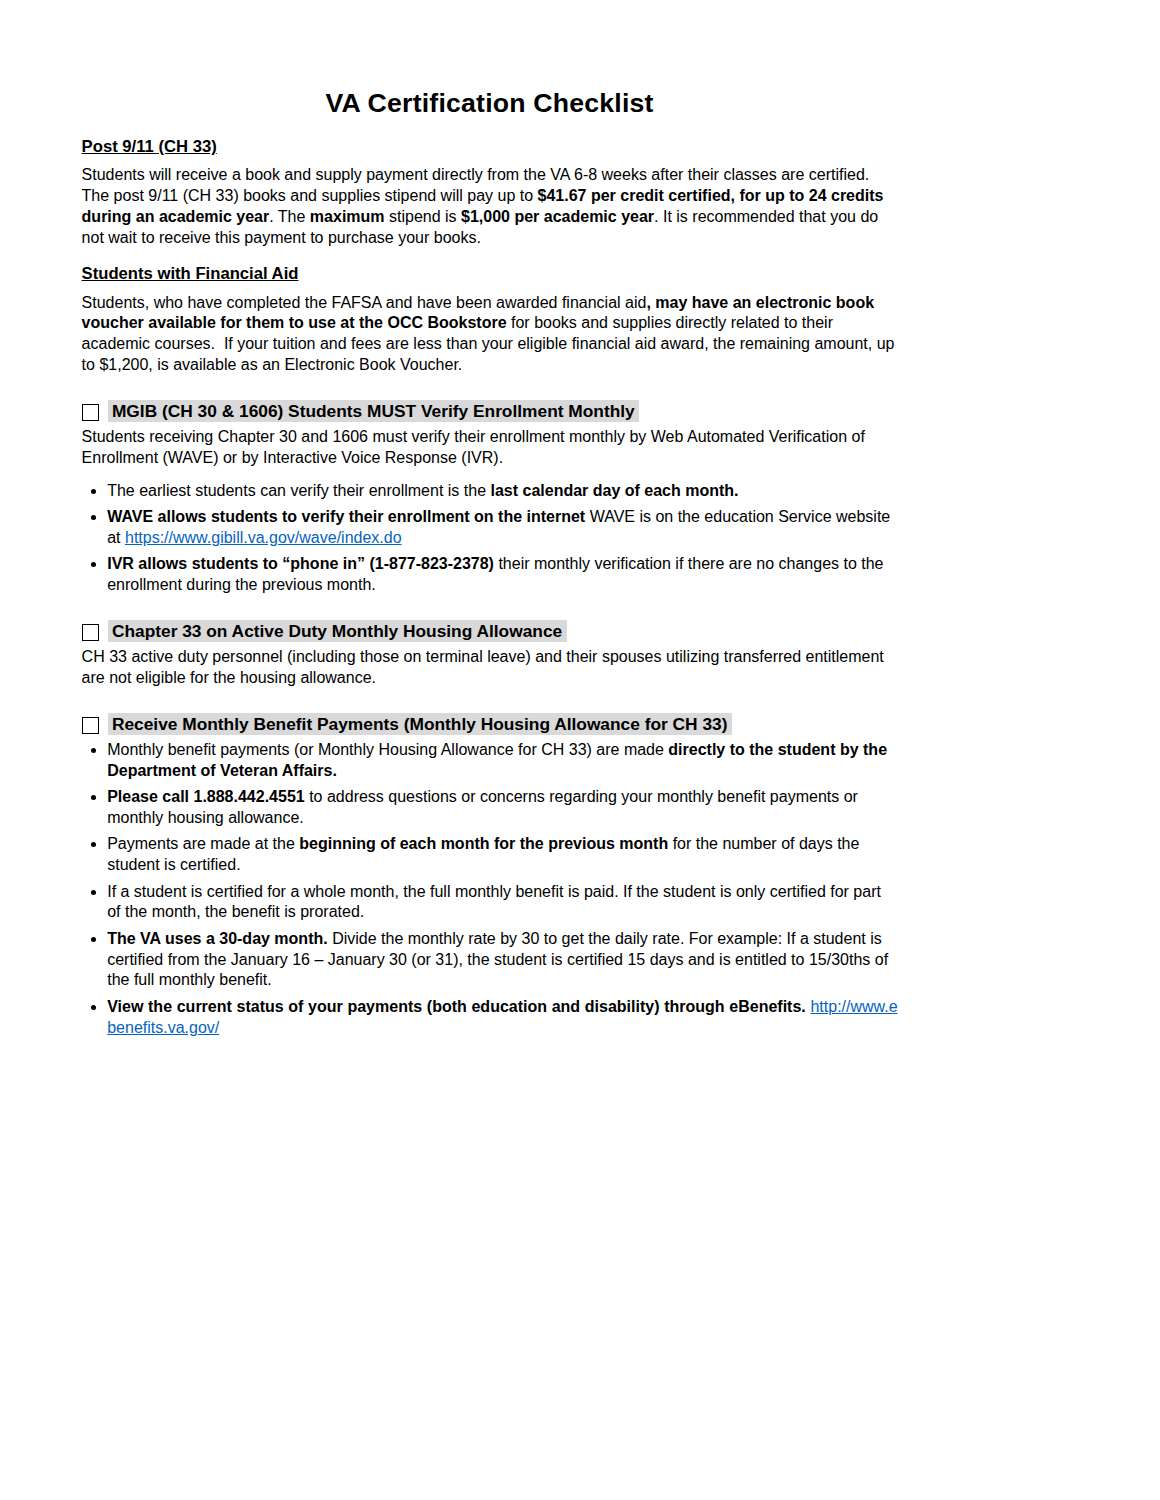VA Certification Checklist
Post 9/11 (CH 33)
Students will receive a book and supply payment directly from the VA 6-8 weeks after their classes are certified. The post 9/11 (CH 33) books and supplies stipend will pay up to $41.67 per credit certified, for up to 24 credits during an academic year. The maximum stipend is $1,000 per academic year. It is recommended that you do not wait to receive this payment to purchase your books.
Students with Financial Aid
Students, who have completed the FAFSA and have been awarded financial aid, may have an electronic book voucher available for them to use at the OCC Bookstore for books and supplies directly related to their academic courses. If your tuition and fees are less than your eligible financial aid award, the remaining amount, up to $1,200, is available as an Electronic Book Voucher.
MGIB (CH 30 & 1606) Students MUST Verify Enrollment Monthly
Students receiving Chapter 30 and 1606 must verify their enrollment monthly by Web Automated Verification of Enrollment (WAVE) or by Interactive Voice Response (IVR).
The earliest students can verify their enrollment is the last calendar day of each month.
WAVE allows students to verify their enrollment on the internet WAVE is on the education Service website at https://www.gibill.va.gov/wave/index.do
IVR allows students to “phone in” (1-877-823-2378) their monthly verification if there are no changes to the enrollment during the previous month.
Chapter 33 on Active Duty Monthly Housing Allowance
CH 33 active duty personnel (including those on terminal leave) and their spouses utilizing transferred entitlement are not eligible for the housing allowance.
Receive Monthly Benefit Payments (Monthly Housing Allowance for CH 33)
Monthly benefit payments (or Monthly Housing Allowance for CH 33) are made directly to the student by the Department of Veteran Affairs.
Please call 1.888.442.4551 to address questions or concerns regarding your monthly benefit payments or monthly housing allowance.
Payments are made at the beginning of each month for the previous month for the number of days the student is certified.
If a student is certified for a whole month, the full monthly benefit is paid. If the student is only certified for part of the month, the benefit is prorated.
The VA uses a 30-day month. Divide the monthly rate by 30 to get the daily rate. For example: If a student is certified from the January 16 – January 30 (or 31), the student is certified 15 days and is entitled to 15/30ths of the full monthly benefit.
View the current status of your payments (both education and disability) through eBenefits. http://www.ebenefits.va.gov/